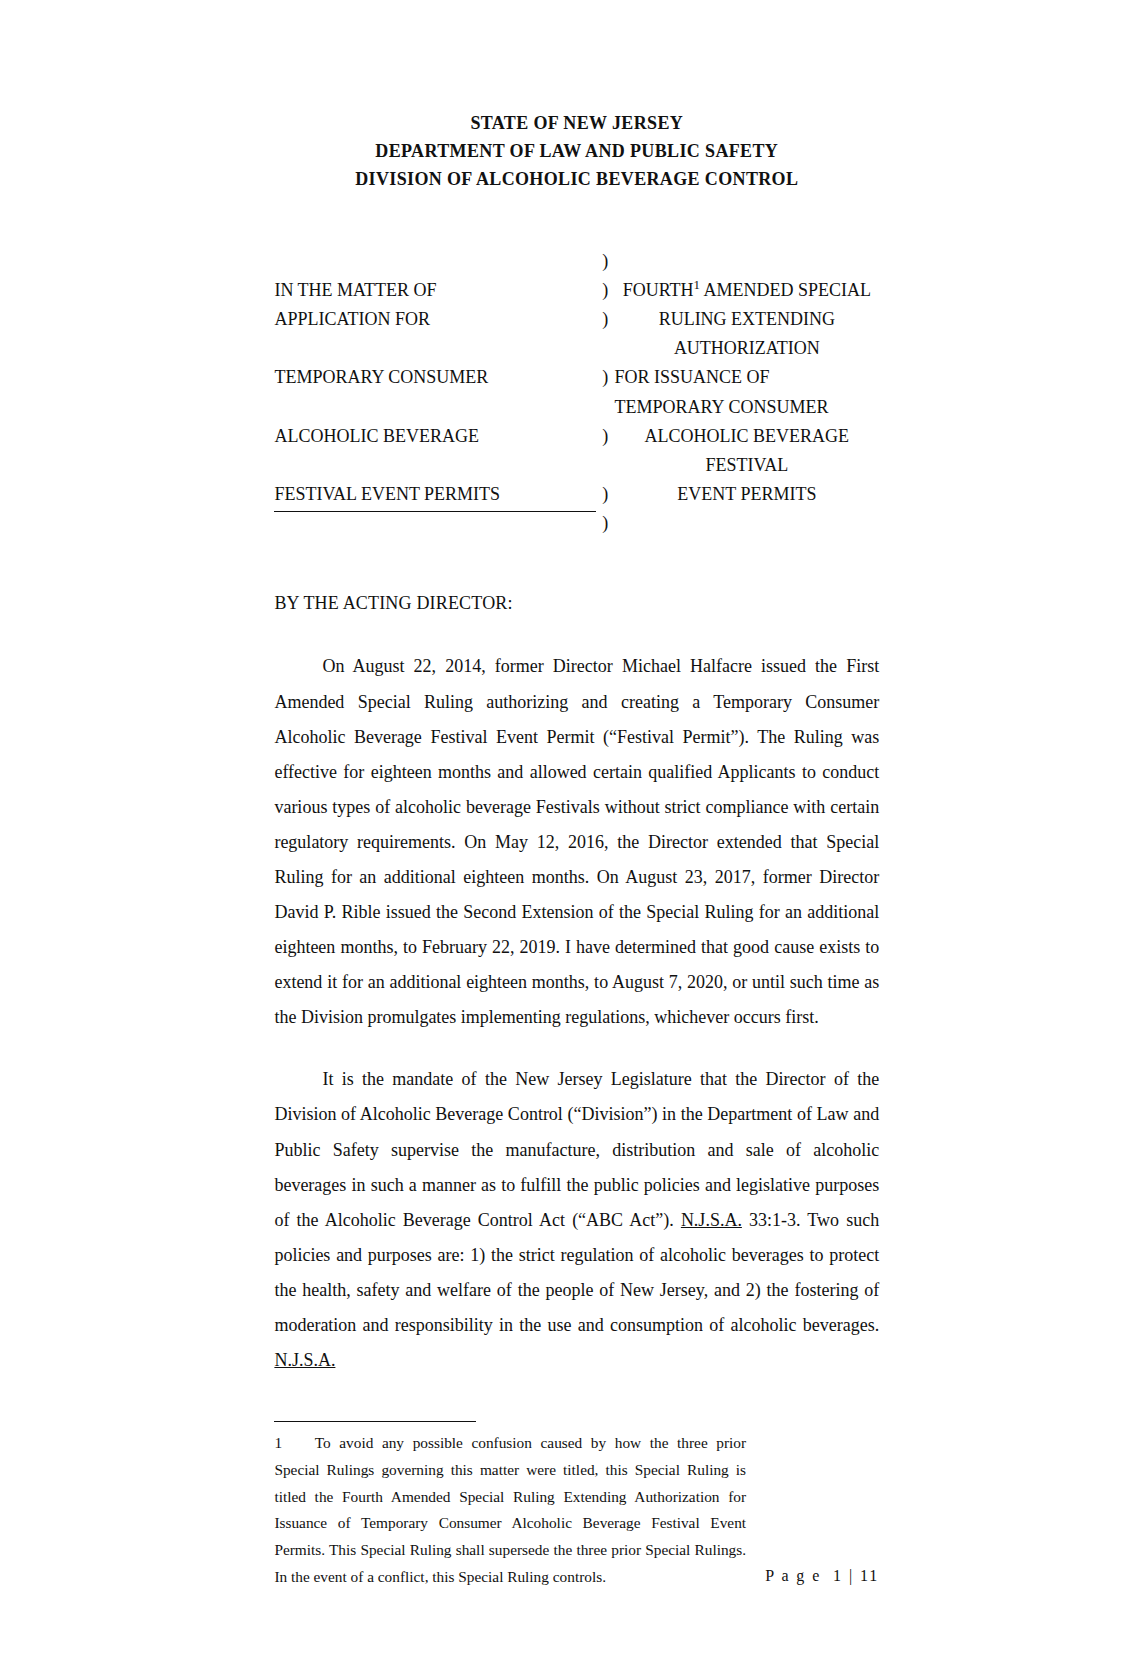STATE OF NEW JERSEY
DEPARTMENT OF LAW AND PUBLIC SAFETY
DIVISION OF ALCOHOLIC BEVERAGE CONTROL
| | ) | |
| IN THE MATTER OF | ) | FOURTH 1 AMENDED SPECIAL |
| APPLICATION FOR | ) | RULING EXTENDING AUTHORIZATION |
| TEMPORARY CONSUMER | ) | FOR ISSUANCE OF TEMPORARY CONSUMER |
| ALCOHOLIC BEVERAGE | ) | ALCOHOLIC BEVERAGE FESTIVAL |
| FESTIVAL EVENT PERMITS | ) | EVENT PERMITS |
| | ) | |
BY THE ACTING DIRECTOR:
On August 22, 2014, former Director Michael Halfacre issued the First Amended Special Ruling authorizing and creating a Temporary Consumer Alcoholic Beverage Festival Event Permit (“Festival Permit”). The Ruling was effective for eighteen months and allowed certain qualified Applicants to conduct various types of alcoholic beverage Festivals without strict compliance with certain regulatory requirements. On May 12, 2016, the Director extended that Special Ruling for an additional eighteen months. On August 23, 2017, former Director David P. Rible issued the Second Extension of the Special Ruling for an additional eighteen months, to February 22, 2019. I have determined that good cause exists to extend it for an additional eighteen months, to August 7, 2020, or until such time as the Division promulgates implementing regulations, whichever occurs first.
It is the mandate of the New Jersey Legislature that the Director of the Division of Alcoholic Beverage Control (“Division”) in the Department of Law and Public Safety supervise the manufacture, distribution and sale of alcoholic beverages in such a manner as to fulfill the public policies and legislative purposes of the Alcoholic Beverage Control Act (“ABC Act”). N.J.S.A. 33:1-3. Two such policies and purposes are: 1) the strict regulation of alcoholic beverages to protect the health, safety and welfare of the people of New Jersey, and 2) the fostering of moderation and responsibility in the use and consumption of alcoholic beverages. N.J.S.A.
1 To avoid any possible confusion caused by how the three prior Special Rulings governing this matter were titled, this Special Ruling is titled the Fourth Amended Special Ruling Extending Authorization for Issuance of Temporary Consumer Alcoholic Beverage Festival Event Permits. This Special Ruling shall supersede the three prior Special Rulings. In the event of a conflict, this Special Ruling controls.
P a g e 1 | 11